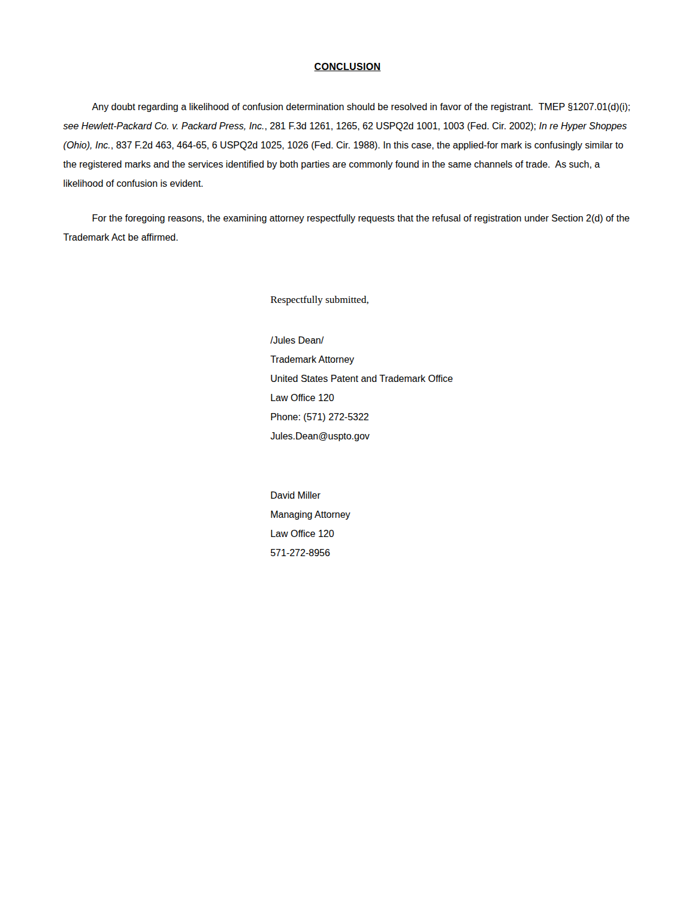CONCLUSION
Any doubt regarding a likelihood of confusion determination should be resolved in favor of the registrant. TMEP §1207.01(d)(i); see Hewlett-Packard Co. v. Packard Press, Inc., 281 F.3d 1261, 1265, 62 USPQ2d 1001, 1003 (Fed. Cir. 2002); In re Hyper Shoppes (Ohio), Inc., 837 F.2d 463, 464-65, 6 USPQ2d 1025, 1026 (Fed. Cir. 1988). In this case, the applied-for mark is confusingly similar to the registered marks and the services identified by both parties are commonly found in the same channels of trade. As such, a likelihood of confusion is evident.
For the foregoing reasons, the examining attorney respectfully requests that the refusal of registration under Section 2(d) of the Trademark Act be affirmed.
Respectfully submitted,
/Jules Dean/
Trademark Attorney
United States Patent and Trademark Office
Law Office 120
Phone: (571) 272-5322
Jules.Dean@uspto.gov
David Miller
Managing Attorney
Law Office 120
571-272-8956